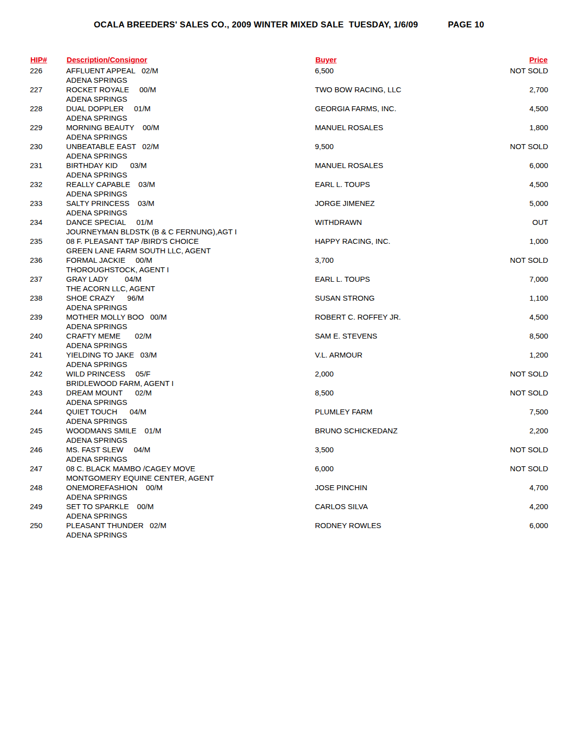OCALA BREEDERS' SALES CO., 2009 WINTER MIXED SALE TUESDAY, 1/6/09PAGE 10
| HIP# | Description/Consignor | Buyer | Price |
| --- | --- | --- | --- |
| 226 | AFFLUENT APPEAL 02/M | 6,500 | NOT SOLD |
| | ADENA SPRINGS | | |
| 227 | ROCKET ROYALE 00/M | TWO BOW RACING, LLC | 2,700 |
| | ADENA SPRINGS | | |
| 228 | DUAL DOPPLER 01/M | GEORGIA FARMS, INC. | 4,500 |
| | ADENA SPRINGS | | |
| 229 | MORNING BEAUTY 00/M | MANUEL ROSALES | 1,800 |
| | ADENA SPRINGS | | |
| 230 | UNBEATABLE EAST 02/M | 9,500 | NOT SOLD |
| | ADENA SPRINGS | | |
| 231 | BIRTHDAY KID 03/M | MANUEL ROSALES | 6,000 |
| | ADENA SPRINGS | | |
| 232 | REALLY CAPABLE 03/M | EARL L. TOUPS | 4,500 |
| | ADENA SPRINGS | | |
| 233 | SALTY PRINCESS 03/M | JORGE JIMENEZ | 5,000 |
| | ADENA SPRINGS | | |
| 234 | DANCE SPECIAL 01/M | WITHDRAWN | OUT |
| | JOURNEYMAN BLDSTK (B & C FERNUNG),AGT I | | |
| 235 | 08 F. PLEASANT TAP /BIRD'S CHOICE | HAPPY RACING, INC. | 1,000 |
| | GREEN LANE FARM SOUTH LLC, AGENT | | |
| 236 | FORMAL JACKIE 00/M | 3,700 | NOT SOLD |
| | THOROUGHSTOCK, AGENT I | | |
| 237 | GRAY LADY 04/M | EARL L. TOUPS | 7,000 |
| | THE ACORN LLC, AGENT | | |
| 238 | SHOE CRAZY 96/M | SUSAN STRONG | 1,100 |
| | ADENA SPRINGS | | |
| 239 | MOTHER MOLLY BOO 00/M | ROBERT C. ROFFEY JR. | 4,500 |
| | ADENA SPRINGS | | |
| 240 | CRAFTY MEME 02/M | SAM E. STEVENS | 8,500 |
| | ADENA SPRINGS | | |
| 241 | YIELDING TO JAKE 03/M | V.L. ARMOUR | 1,200 |
| | ADENA SPRINGS | | |
| 242 | WILD PRINCESS 05/F | 2,000 | NOT SOLD |
| | BRIDLEWOOD FARM, AGENT I | | |
| 243 | DREAM MOUNT 02/M | 8,500 | NOT SOLD |
| | ADENA SPRINGS | | |
| 244 | QUIET TOUCH 04/M | PLUMLEY FARM | 7,500 |
| | ADENA SPRINGS | | |
| 245 | WOODMANS SMILE 01/M | BRUNO SCHICKEDANZ | 2,200 |
| | ADENA SPRINGS | | |
| 246 | MS. FAST SLEW 04/M | 3,500 | NOT SOLD |
| | ADENA SPRINGS | | |
| 247 | 08 C. BLACK MAMBO /CAGEY MOVE | 6,000 | NOT SOLD |
| | MONTGOMERY EQUINE CENTER, AGENT | | |
| 248 | ONEMOREFASHION 00/M | JOSE PINCHIN | 4,700 |
| | ADENA SPRINGS | | |
| 249 | SET TO SPARKLE 00/M | CARLOS SILVA | 4,200 |
| | ADENA SPRINGS | | |
| 250 | PLEASANT THUNDER 02/M | RODNEY ROWLES | 6,000 |
| | ADENA SPRINGS | | |